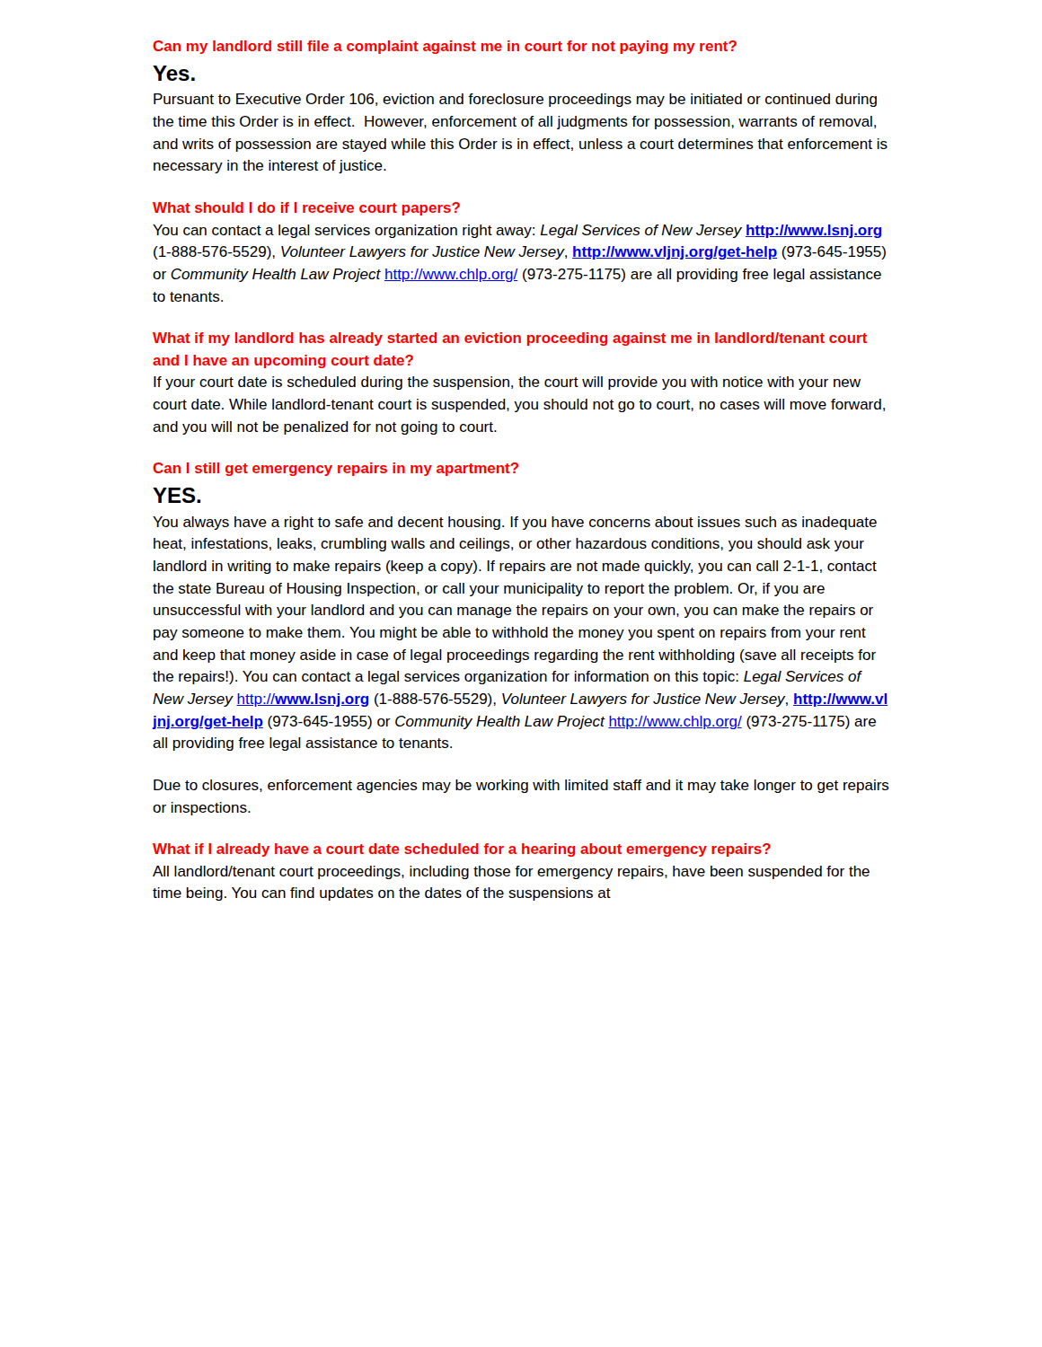Can my landlord still file a complaint against me in court for not paying my rent?
Yes.
Pursuant to Executive Order 106, eviction and foreclosure proceedings may be initiated or continued during the time this Order is in effect. However, enforcement of all judgments for possession, warrants of removal, and writs of possession are stayed while this Order is in effect, unless a court determines that enforcement is necessary in the interest of justice.
What should I do if I receive court papers?
You can contact a legal services organization right away: Legal Services of New Jersey http://www.lsnj.org (1-888-576-5529), Volunteer Lawyers for Justice New Jersey, http://www.vljnj.org/get-help (973-645-1955) or Community Health Law Project http://www.chlp.org/ (973-275-1175) are all providing free legal assistance to tenants.
What if my landlord has already started an eviction proceeding against me in landlord/tenant court and I have an upcoming court date?
If your court date is scheduled during the suspension, the court will provide you with notice with your new court date. While landlord-tenant court is suspended, you should not go to court, no cases will move forward, and you will not be penalized for not going to court.
Can I still get emergency repairs in my apartment?
YES.
You always have a right to safe and decent housing. If you have concerns about issues such as inadequate heat, infestations, leaks, crumbling walls and ceilings, or other hazardous conditions, you should ask your landlord in writing to make repairs (keep a copy). If repairs are not made quickly, you can call 2-1-1, contact the state Bureau of Housing Inspection, or call your municipality to report the problem. Or, if you are unsuccessful with your landlord and you can manage the repairs on your own, you can make the repairs or pay someone to make them. You might be able to withhold the money you spent on repairs from your rent and keep that money aside in case of legal proceedings regarding the rent withholding (save all receipts for the repairs!). You can contact a legal services organization for information on this topic: Legal Services of New Jersey http://www.lsnj.org (1-888-576-5529), Volunteer Lawyers for Justice New Jersey, http://www.vljnj.org/get-help (973-645-1955) or Community Health Law Project http://www.chlp.org/ (973-275-1175) are all providing free legal assistance to tenants.
Due to closures, enforcement agencies may be working with limited staff and it may take longer to get repairs or inspections.
What if I already have a court date scheduled for a hearing about emergency repairs?
All landlord/tenant court proceedings, including those for emergency repairs, have been suspended for the time being. You can find updates on the dates of the suspensions at